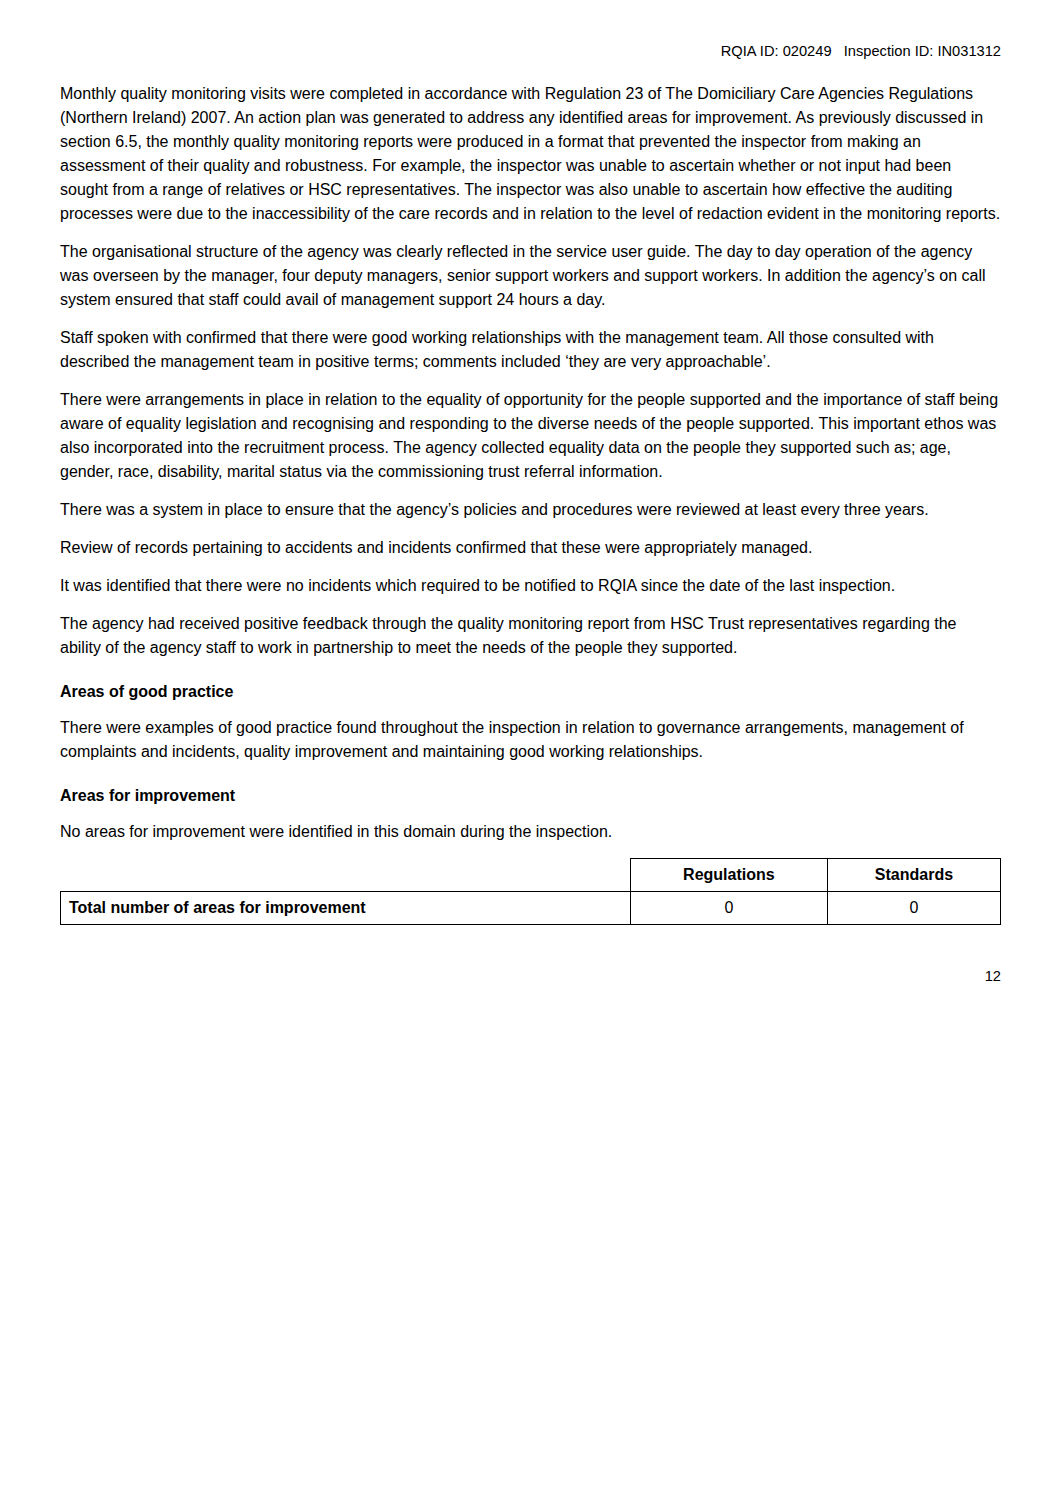RQIA ID: 020249 Inspection ID: IN031312
Monthly quality monitoring visits were completed in accordance with Regulation 23 of The Domiciliary Care Agencies Regulations (Northern Ireland) 2007. An action plan was generated to address any identified areas for improvement. As previously discussed in section 6.5, the monthly quality monitoring reports were produced in a format that prevented the inspector from making an assessment of their quality and robustness. For example, the inspector was unable to ascertain whether or not input had been sought from a range of relatives or HSC representatives. The inspector was also unable to ascertain how effective the auditing processes were due to the inaccessibility of the care records and in relation to the level of redaction evident in the monitoring reports.
The organisational structure of the agency was clearly reflected in the service user guide. The day to day operation of the agency was overseen by the manager, four deputy managers, senior support workers and support workers. In addition the agency’s on call system ensured that staff could avail of management support 24 hours a day.
Staff spoken with confirmed that there were good working relationships with the management team. All those consulted with described the management team in positive terms; comments included ‘they are very approachable’.
There were arrangements in place in relation to the equality of opportunity for the people supported and the importance of staff being aware of equality legislation and recognising and responding to the diverse needs of the people supported. This important ethos was also incorporated into the recruitment process. The agency collected equality data on the people they supported such as; age, gender, race, disability, marital status via the commissioning trust referral information.
There was a system in place to ensure that the agency’s policies and procedures were reviewed at least every three years.
Review of records pertaining to accidents and incidents confirmed that these were appropriately managed.
It was identified that there were no incidents which required to be notified to RQIA since the date of the last inspection.
The agency had received positive feedback through the quality monitoring report from HSC Trust representatives regarding the ability of the agency staff to work in partnership to meet the needs of the people they supported.
Areas of good practice
There were examples of good practice found throughout the inspection in relation to governance arrangements, management of complaints and incidents, quality improvement and maintaining good working relationships.
Areas for improvement
No areas for improvement were identified in this domain during the inspection.
| | Regulations | Standards |
| --- | --- | --- |
| Total number of areas for improvement | 0 | 0 |
12